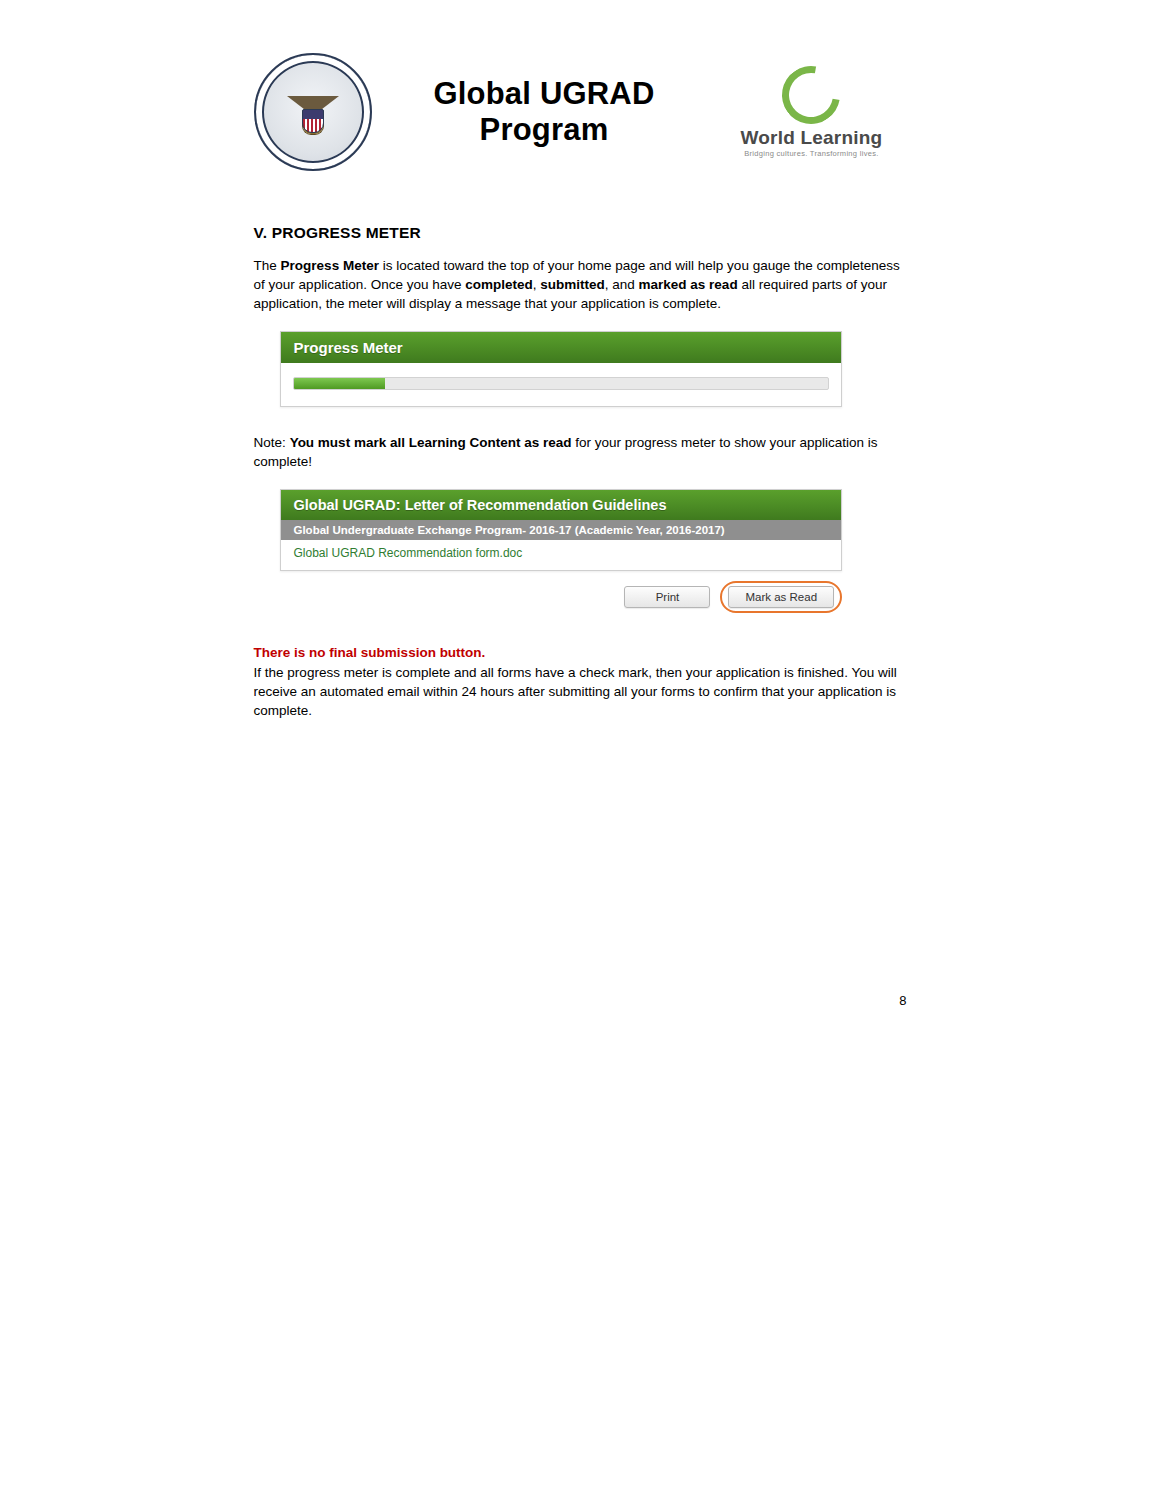Global UGRAD Program
World Learning
Bridging cultures. Transforming lives.
V. PROGRESS METER
The Progress Meter is located toward the top of your home page and will help you gauge the completeness of your application. Once you have completed, submitted, and marked as read all required parts of your application, the meter will display a message that your application is complete.
Progress Meter
Note: You must mark all Learning Content as read for your progress meter to show your application is complete!
Global UGRAD: Letter of Recommendation Guidelines
Global Undergraduate Exchange Program- 2016-17 (Academic Year, 2016-2017)
Global UGRAD Recommendation form.doc
Print
Mark as Read
There is no final submission button.
If the progress meter is complete and all forms have a check mark, then your application is finished. You will receive an automated email within 24 hours after submitting all your forms to confirm that your application is complete.
8